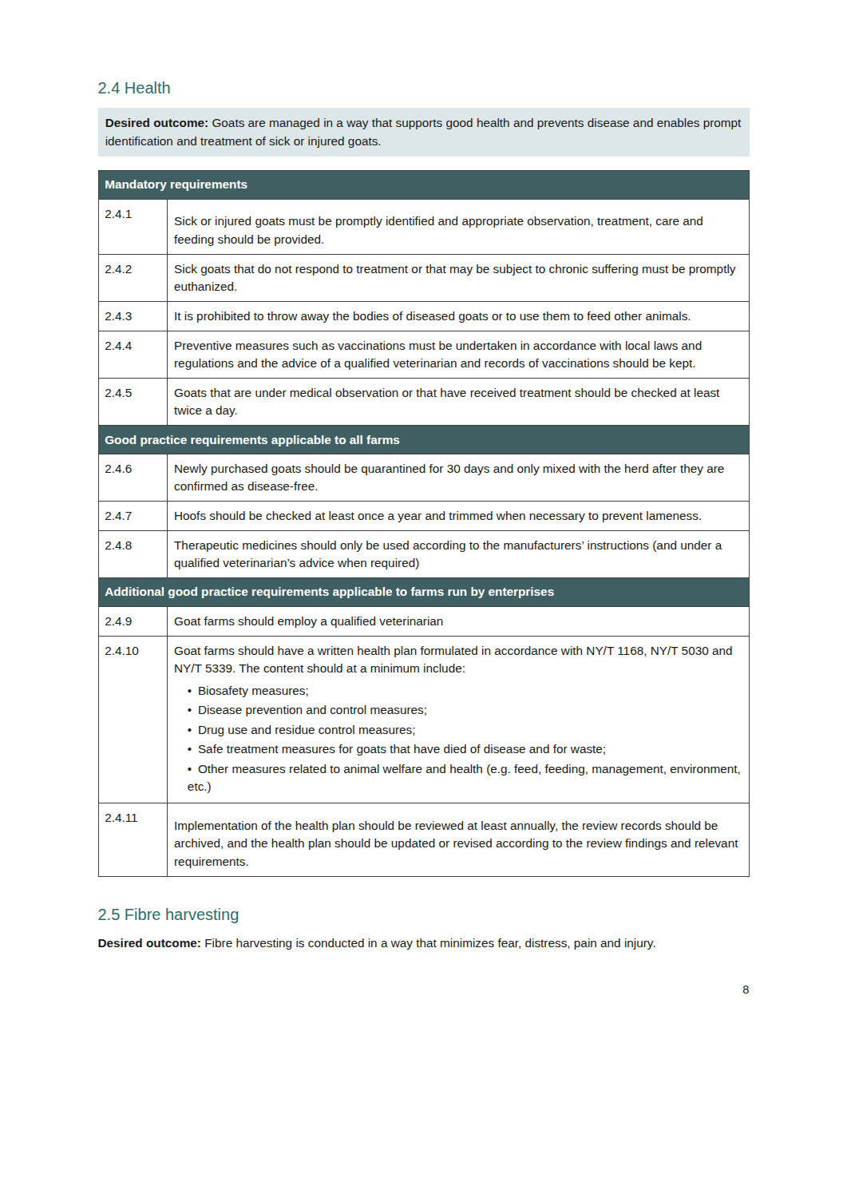2.4 Health
Desired outcome: Goats are managed in a way that supports good health and prevents disease and enables prompt identification and treatment of sick or injured goats.
| Mandatory requirements |
| --- |
| 2.4.1 | Sick or injured goats must be promptly identified and appropriate observation, treatment, care and feeding should be provided. |
| 2.4.2 | Sick goats that do not respond to treatment or that may be subject to chronic suffering must be promptly euthanized. |
| 2.4.3 | It is prohibited to throw away the bodies of diseased goats or to use them to feed other animals. |
| 2.4.4 | Preventive measures such as vaccinations must be undertaken in accordance with local laws and regulations and the advice of a qualified veterinarian and records of vaccinations should be kept. |
| 2.4.5 | Goats that are under medical observation or that have received treatment should be checked at least twice a day. |
| Good practice requirements applicable to all farms |
| 2.4.6 | Newly purchased goats should be quarantined for 30 days and only mixed with the herd after they are confirmed as disease-free. |
| 2.4.7 | Hoofs should be checked at least once a year and trimmed when necessary to prevent lameness. |
| 2.4.8 | Therapeutic medicines should only be used according to the manufacturers’ instructions (and under a qualified veterinarian’s advice when required) |
| Additional good practice requirements applicable to farms run by enterprises |
| 2.4.9 | Goat farms should employ a qualified veterinarian |
| 2.4.10 | Goat farms should have a written health plan formulated in accordance with NY/T 1168, NY/T 5030 and NY/T 5339. The content should at a minimum include: Biosafety measures; Disease prevention and control measures; Drug use and residue control measures; Safe treatment measures for goats that have died of disease and for waste; Other measures related to animal welfare and health (e.g. feed, feeding, management, environment, etc.) |
| 2.4.11 | Implementation of the health plan should be reviewed at least annually, the review records should be archived, and the health plan should be updated or revised according to the review findings and relevant requirements. |
2.5 Fibre harvesting
Desired outcome: Fibre harvesting is conducted in a way that minimizes fear, distress, pain and injury.
8